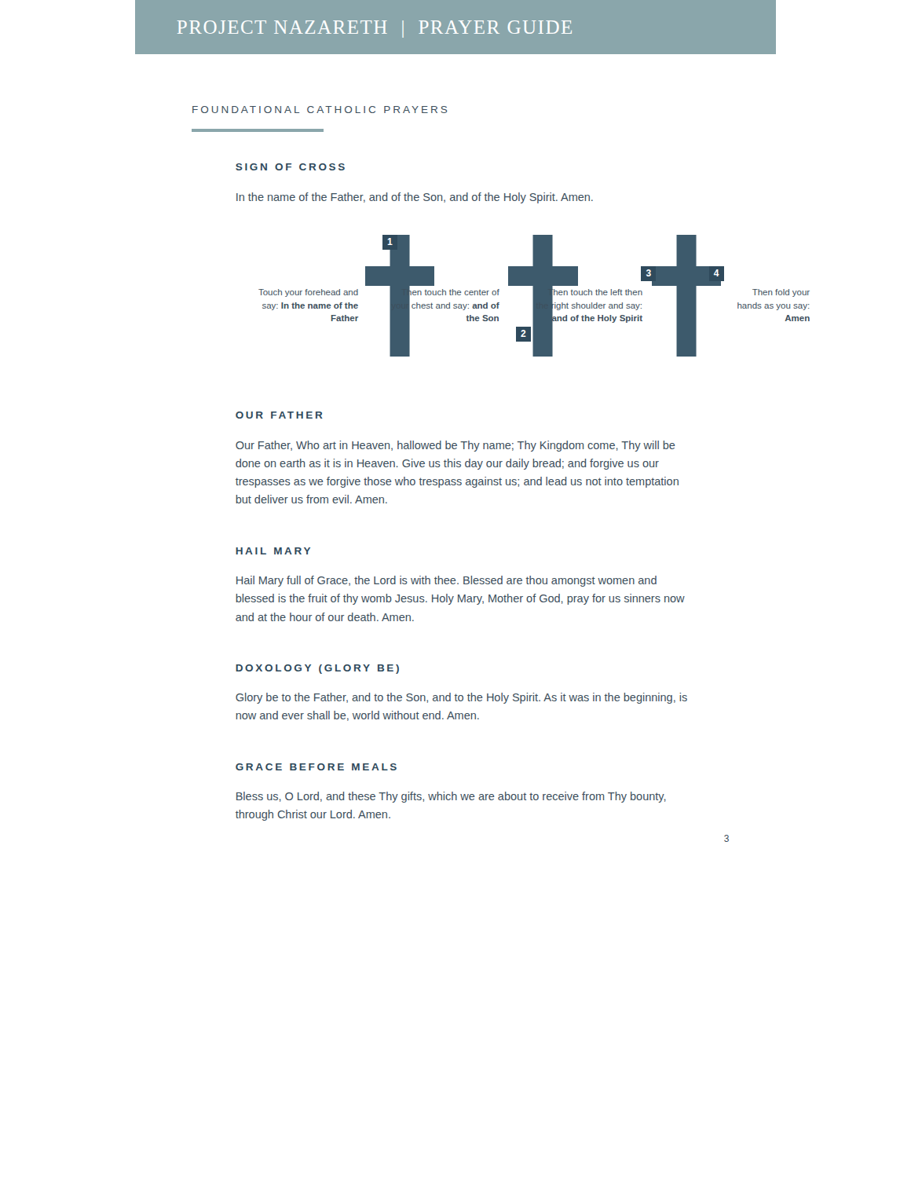Project Nazareth | Prayer Guide
Foundational Catholic Prayers
Sign of Cross
In the name of the Father, and of the Son, and of the Holy Spirit. Amen.
1
Touch your forehead and say: In the name of the Father
2
Then touch the center of your chest and say: and of the Son
3
4
Then touch the left then the right shoulder and say: and of the Holy Spirit
Then fold your hands as you say: Amen
Our Father
Our Father, Who art in Heaven, hallowed be Thy name; Thy Kingdom come, Thy will be done on earth as it is in Heaven. Give us this day our daily bread; and forgive us our trespasses as we forgive those who trespass against us; and lead us not into temptation but deliver us from evil. Amen.
Hail Mary
Hail Mary full of Grace, the Lord is with thee. Blessed are thou amongst women and blessed is the fruit of thy womb Jesus. Holy Mary, Mother of God, pray for us sinners now and at the hour of our death. Amen.
Doxology (Glory Be)
Glory be to the Father, and to the Son, and to the Holy Spirit. As it was in the beginning, is now and ever shall be, world without end. Amen.
Grace Before Meals
Bless us, O Lord, and these Thy gifts, which we are about to receive from Thy bounty, through Christ our Lord. Amen.
3